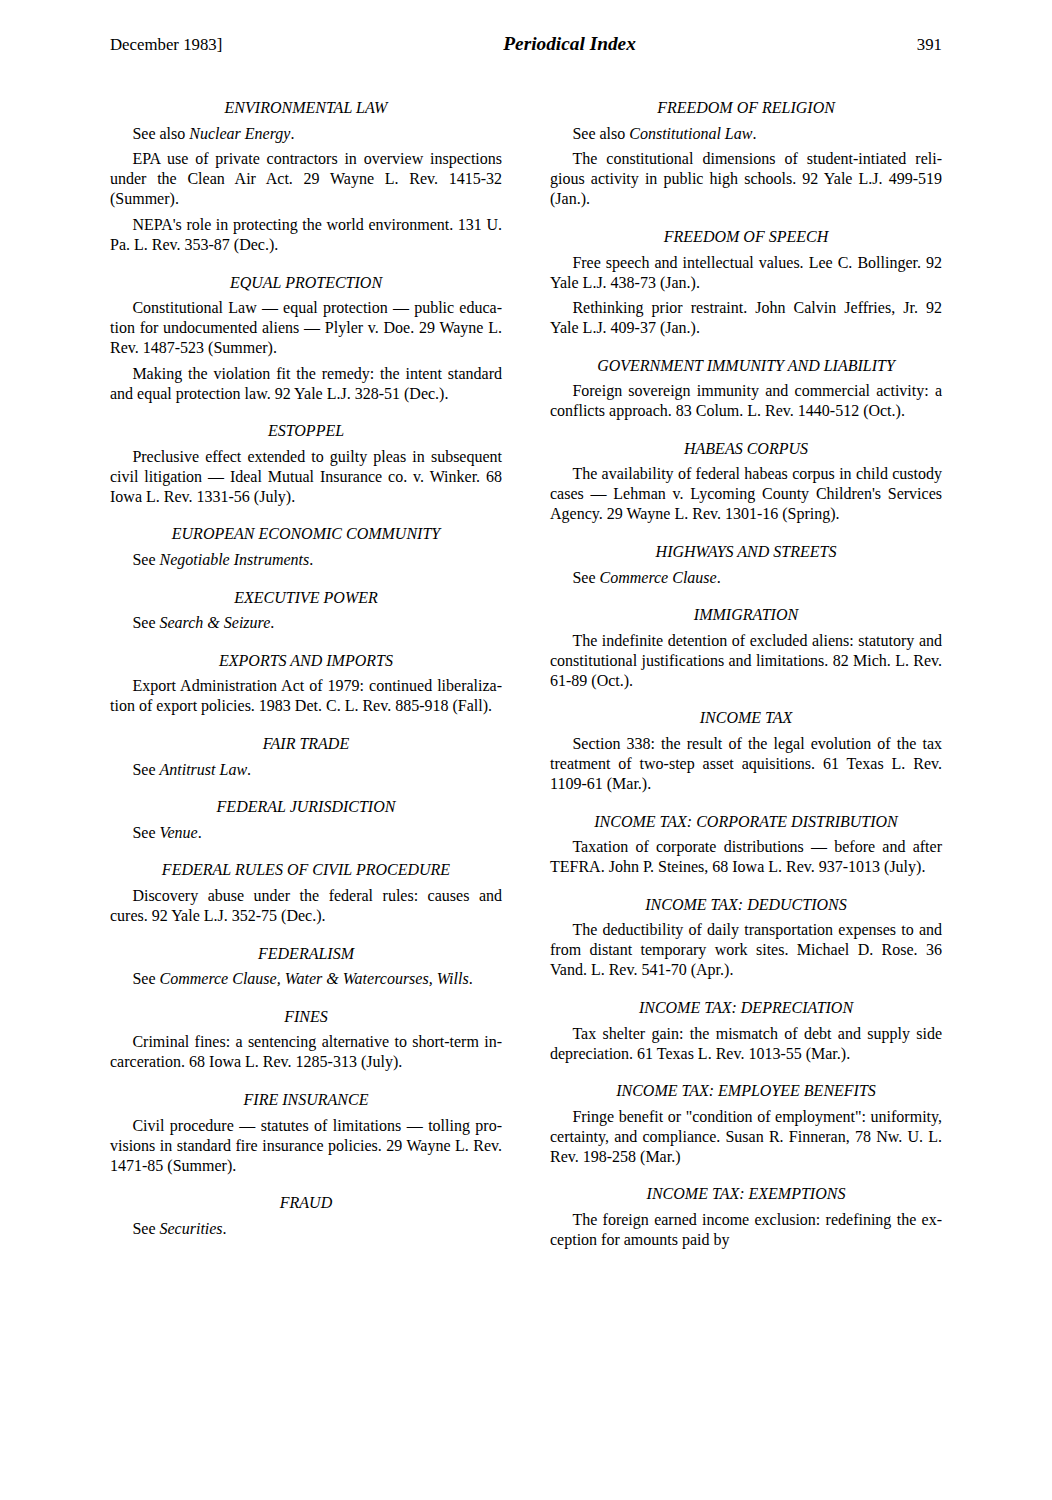December 1983] Periodical Index 391
ENVIRONMENTAL LAW
See also Nuclear Energy.
EPA use of private contractors in overview inspections under the Clean Air Act. 29 Wayne L. Rev. 1415-32 (Summer).
NEPA's role in protecting the world environment. 131 U. Pa. L. Rev. 353-87 (Dec.).
EQUAL PROTECTION
Constitutional Law — equal protection — public education for undocumented aliens — Plyler v. Doe. 29 Wayne L. Rev. 1487-523 (Summer).
Making the violation fit the remedy: the intent standard and equal protection law. 92 Yale L.J. 328-51 (Dec.).
ESTOPPEL
Preclusive effect extended to guilty pleas in subsequent civil litigation — Ideal Mutual Insurance co. v. Winker. 68 Iowa L. Rev. 1331-56 (July).
EUROPEAN ECONOMIC COMMUNITY
See Negotiable Instruments.
EXECUTIVE POWER
See Search & Seizure.
EXPORTS AND IMPORTS
Export Administration Act of 1979: continued liberalization of export policies. 1983 Det. C. L. Rev. 885-918 (Fall).
FAIR TRADE
See Antitrust Law.
FEDERAL JURISDICTION
See Venue.
FEDERAL RULES OF CIVIL PROCEDURE
Discovery abuse under the federal rules: causes and cures. 92 Yale L.J. 352-75 (Dec.).
FEDERALISM
See Commerce Clause, Water & Watercourses, Wills.
FINES
Criminal fines: a sentencing alternative to short-term incarceration. 68 Iowa L. Rev. 1285-313 (July).
FIRE INSURANCE
Civil procedure — statutes of limitations — tolling provisions in standard fire insurance policies. 29 Wayne L. Rev. 1471-85 (Summer).
FRAUD
See Securities.
FREEDOM OF RELIGION
See also Constitutional Law.
The constitutional dimensions of student-intiated religious activity in public high schools. 92 Yale L.J. 499-519 (Jan.).
FREEDOM OF SPEECH
Free speech and intellectual values. Lee C. Bollinger. 92 Yale L.J. 438-73 (Jan.).
Rethinking prior restraint. John Calvin Jeffries, Jr. 92 Yale L.J. 409-37 (Jan.).
GOVERNMENT IMMUNITY AND LIABILITY
Foreign sovereign immunity and commercial activity: a conflicts approach. 83 Colum. L. Rev. 1440-512 (Oct.).
HABEAS CORPUS
The availability of federal habeas corpus in child custody cases — Lehman v. Lycoming County Children's Services Agency. 29 Wayne L. Rev. 1301-16 (Spring).
HIGHWAYS AND STREETS
See Commerce Clause.
IMMIGRATION
The indefinite detention of excluded aliens: statutory and constitutional justifications and limitations. 82 Mich. L. Rev. 61-89 (Oct.).
INCOME TAX
Section 338: the result of the legal evolution of the tax treatment of two-step asset aquisitions. 61 Texas L. Rev. 1109-61 (Mar.).
INCOME TAX: CORPORATE DISTRIBUTION
Taxation of corporate distributions — before and after TEFRA. John P. Steines, 68 Iowa L. Rev. 937-1013 (July).
INCOME TAX: DEDUCTIONS
The deductibility of daily transportation expenses to and from distant temporary work sites. Michael D. Rose. 36 Vand. L. Rev. 541-70 (Apr.).
INCOME TAX: DEPRECIATION
Tax shelter gain: the mismatch of debt and supply side depreciation. 61 Texas L. Rev. 1013-55 (Mar.).
INCOME TAX: EMPLOYEE BENEFITS
Fringe benefit or "condition of employment": uniformity, certainty, and compliance. Susan R. Finneran, 78 Nw. U. L. Rev. 198-258 (Mar.)
INCOME TAX: EXEMPTIONS
The foreign earned income exclusion: redefining the exception for amounts paid by